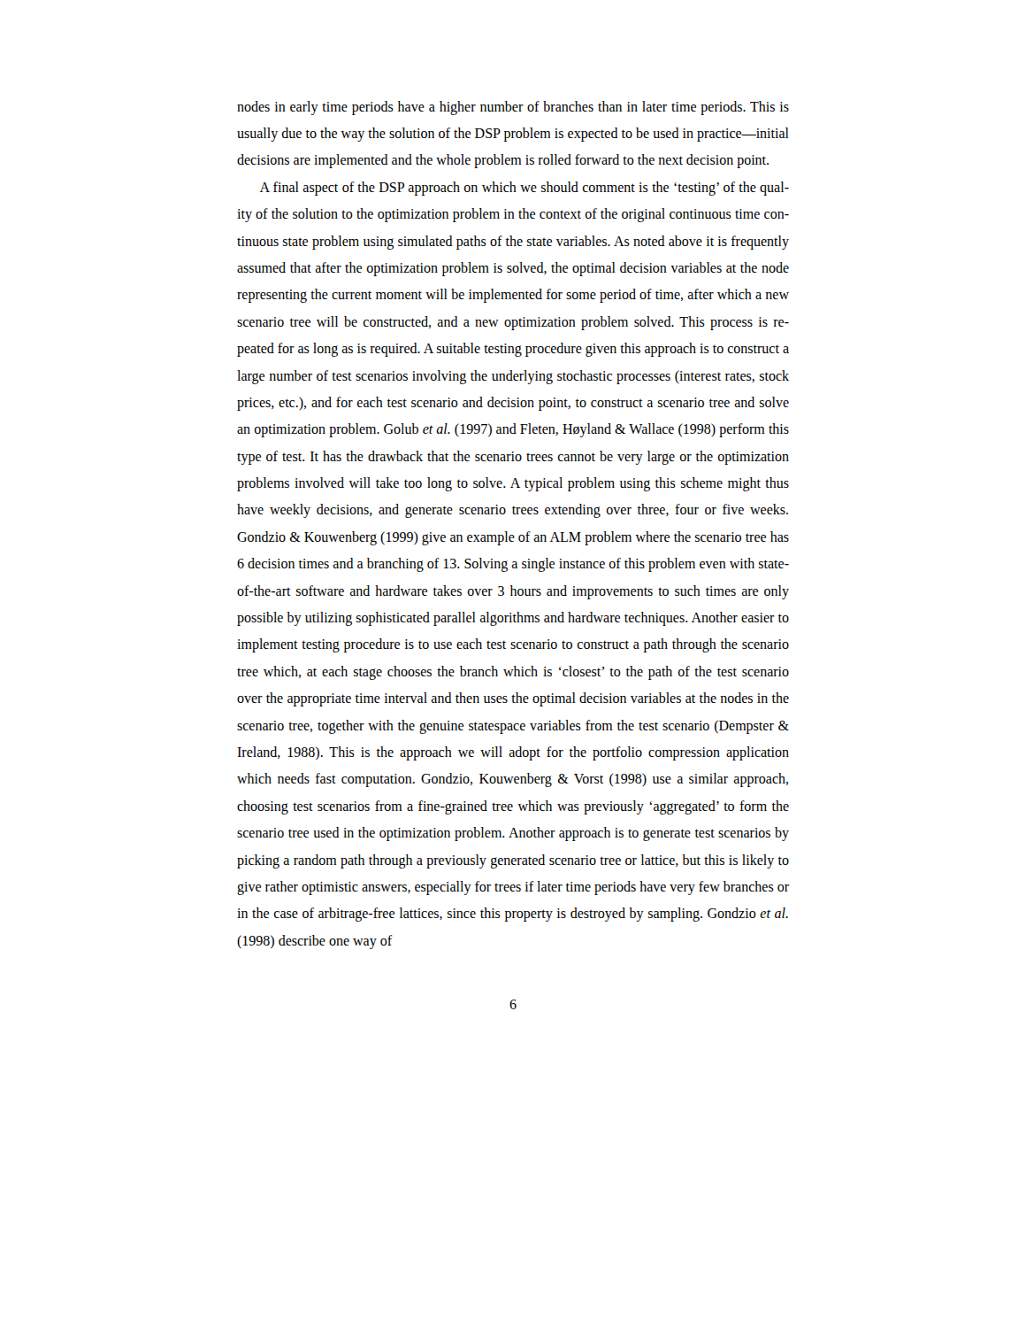nodes in early time periods have a higher number of branches than in later time periods. This is usually due to the way the solution of the DSP problem is expected to be used in practice—initial decisions are implemented and the whole problem is rolled forward to the next decision point.
A final aspect of the DSP approach on which we should comment is the ‘testing’ of the quality of the solution to the optimization problem in the context of the original continuous time continuous state problem using simulated paths of the state variables. As noted above it is frequently assumed that after the optimization problem is solved, the optimal decision variables at the node representing the current moment will be implemented for some period of time, after which a new scenario tree will be constructed, and a new optimization problem solved. This process is repeated for as long as is required. A suitable testing procedure given this approach is to construct a large number of test scenarios involving the underlying stochastic processes (interest rates, stock prices, etc.), and for each test scenario and decision point, to construct a scenario tree and solve an optimization problem. Golub et al. (1997) and Fleten, Høyland & Wallace (1998) perform this type of test. It has the drawback that the scenario trees cannot be very large or the optimization problems involved will take too long to solve. A typical problem using this scheme might thus have weekly decisions, and generate scenario trees extending over three, four or five weeks. Gondzio & Kouwenberg (1999) give an example of an ALM problem where the scenario tree has 6 decision times and a branching of 13. Solving a single instance of this problem even with state-of-the-art software and hardware takes over 3 hours and improvements to such times are only possible by utilizing sophisticated parallel algorithms and hardware techniques. Another easier to implement testing procedure is to use each test scenario to construct a path through the scenario tree which, at each stage chooses the branch which is ‘closest’ to the path of the test scenario over the appropriate time interval and then uses the optimal decision variables at the nodes in the scenario tree, together with the genuine statespace variables from the test scenario (Dempster & Ireland, 1988). This is the approach we will adopt for the portfolio compression application which needs fast computation. Gondzio, Kouwenberg & Vorst (1998) use a similar approach, choosing test scenarios from a fine-grained tree which was previously ‘aggregated’ to form the scenario tree used in the optimization problem. Another approach is to generate test scenarios by picking a random path through a previously generated scenario tree or lattice, but this is likely to give rather optimistic answers, especially for trees if later time periods have very few branches or in the case of arbitrage-free lattices, since this property is destroyed by sampling. Gondzio et al. (1998) describe one way of
6